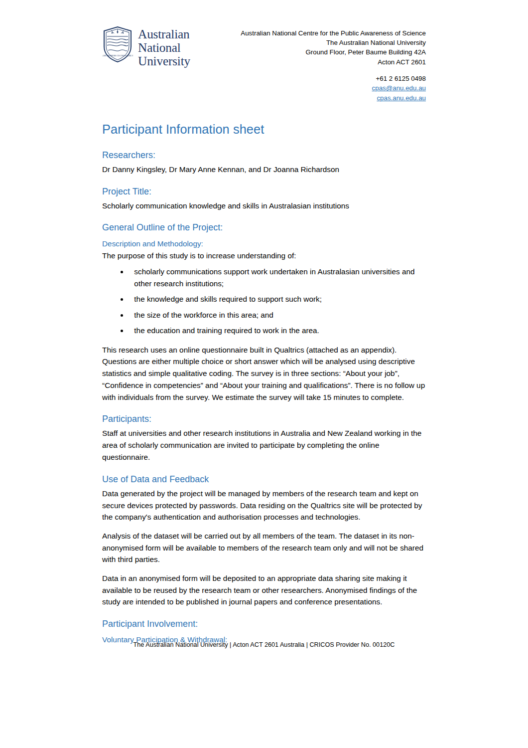NATURAM PRIMUM COGNOSCERE RERUM
Australian National University
Australian National Centre for the Public Awareness of Science
The Australian National University
Ground Floor, Peter Baume Building 42A
Acton ACT 2601
+61 2 6125 0498
cpas@anu.edu.au
cpas.anu.edu.au
Participant Information sheet
Researchers:
Dr Danny Kingsley, Dr Mary Anne Kennan, and Dr Joanna Richardson
Project Title:
Scholarly communication knowledge and skills in Australasian institutions
General Outline of the Project:
Description and Methodology:
The purpose of this study is to increase understanding of:
scholarly communications support work undertaken in Australasian universities and other research institutions;
the knowledge and skills required to support such work;
the size of the workforce in this area; and
the education and training required to work in the area.
This research uses an online questionnaire built in Qualtrics (attached as an appendix). Questions are either multiple choice or short answer which will be analysed using descriptive statistics and simple qualitative coding. The survey is in three sections: “About your job”, “Confidence in competencies” and “About your training and qualifications”. There is no follow up with individuals from the survey. We estimate the survey will take 15 minutes to complete.
Participants:
Staff at universities and other research institutions in Australia and New Zealand working in the area of scholarly communication are invited to participate by completing the online questionnaire.
Use of Data and Feedback
Data generated by the project will be managed by members of the research team and kept on secure devices protected by passwords. Data residing on the Qualtrics site will be protected by the company's authentication and authorisation processes and technologies.
Analysis of the dataset will be carried out by all members of the team. The dataset in its non-anonymised form will be available to members of the research team only and will not be shared with third parties.
Data in an anonymised form will be deposited to an appropriate data sharing site making it available to be reused by the research team or other researchers. Anonymised findings of the study are intended to be published in journal papers and conference presentations.
Participant Involvement:
Voluntary Participation & Withdrawal:
The Australian National University | Acton ACT 2601 Australia | CRICOS Provider No. 00120C